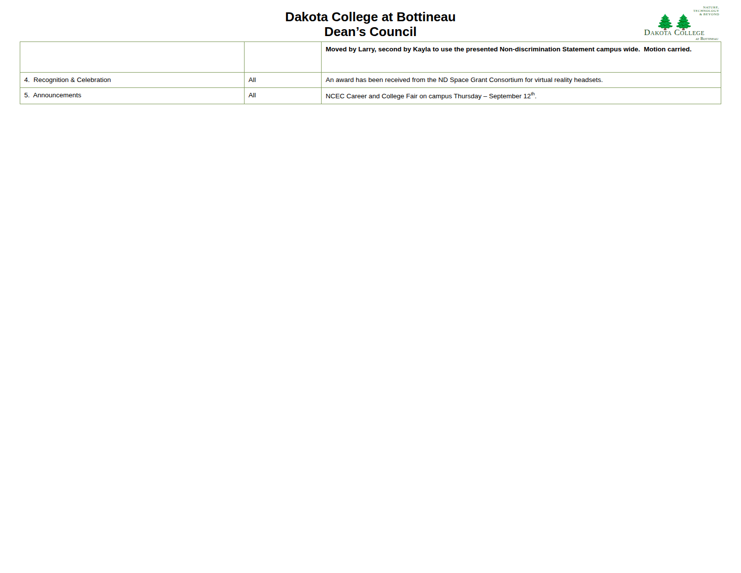Nature,
Technology
& Beyond
🌲🌲
Dakota College
at Bottineau
Dakota College at Bottineau
Dean’s Council
| | | Moved by Larry, second by Kayla to use the presented Non-discrimination Statement campus wide. Motion carried. |
| 4. Recognition & Celebration | All | An award has been received from the ND Space Grant Consortium for virtual reality headsets. |
| 5. Announcements | All | NCEC Career and College Fair on campus Thursday – September 12 th . |